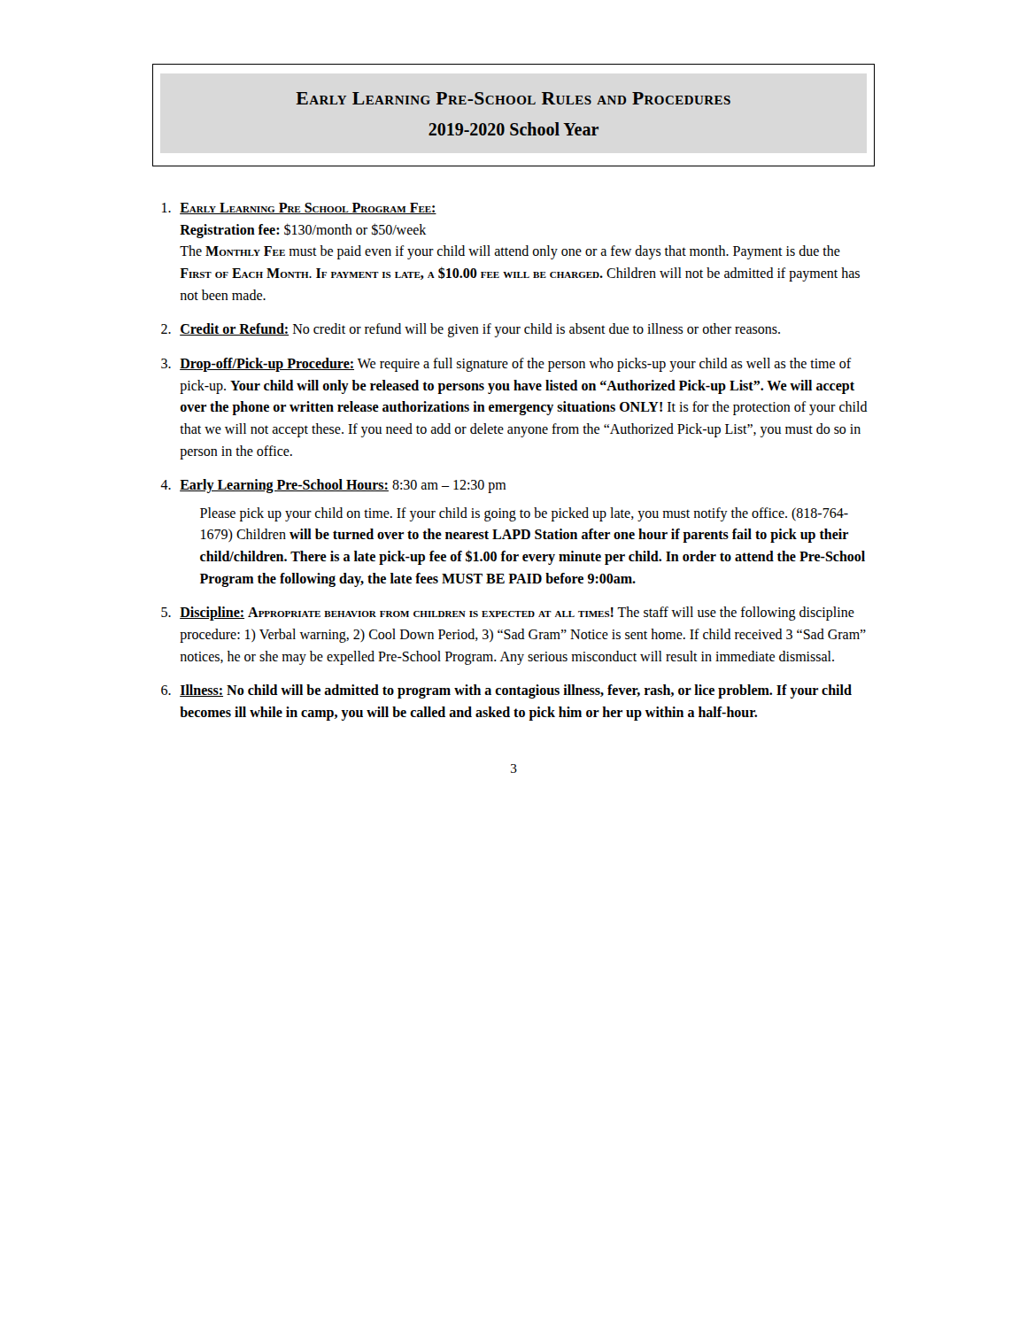Early Learning Pre-School Rules and Procedures
2019-2020 School Year
Early Learning Pre School Program Fee:
Registration fee: $130/month or $50/week
The Monthly Fee must be paid even if your child will attend only one or a few days that month. Payment is due the First of Each Month. If payment is late, a $10.00 fee will be charged. Children will not be admitted if payment has not been made.
Credit or Refund: No credit or refund will be given if your child is absent due to illness or other reasons.
Drop-off/Pick-up Procedure: We require a full signature of the person who picks-up your child as well as the time of pick-up. Your child will only be released to persons you have listed on “Authorized Pick-up List”. We will accept over the phone or written release authorizations in emergency situations ONLY! It is for the protection of your child that we will not accept these. If you need to add or delete anyone from the “Authorized Pick-up List”, you must do so in person in the office.
Early Learning Pre-School Hours: 8:30 am – 12:30 pm
Please pick up your child on time. If your child is going to be picked up late, you must notify the office. (818-764-1679) Children will be turned over to the nearest LAPD Station after one hour if parents fail to pick up their child/children. There is a late pick-up fee of $1.00 for every minute per child. In order to attend the Pre-School Program the following day, the late fees MUST BE PAID before 9:00am.
Discipline: Appropriate behavior from children is expected at all times! The staff will use the following discipline procedure: 1) Verbal warning, 2) Cool Down Period, 3) “Sad Gram” Notice is sent home. If child received 3 “Sad Gram” notices, he or she may be expelled Pre-School Program. Any serious misconduct will result in immediate dismissal.
Illness: No child will be admitted to program with a contagious illness, fever, rash, or lice problem. If your child becomes ill while in camp, you will be called and asked to pick him or her up within a half-hour.
3